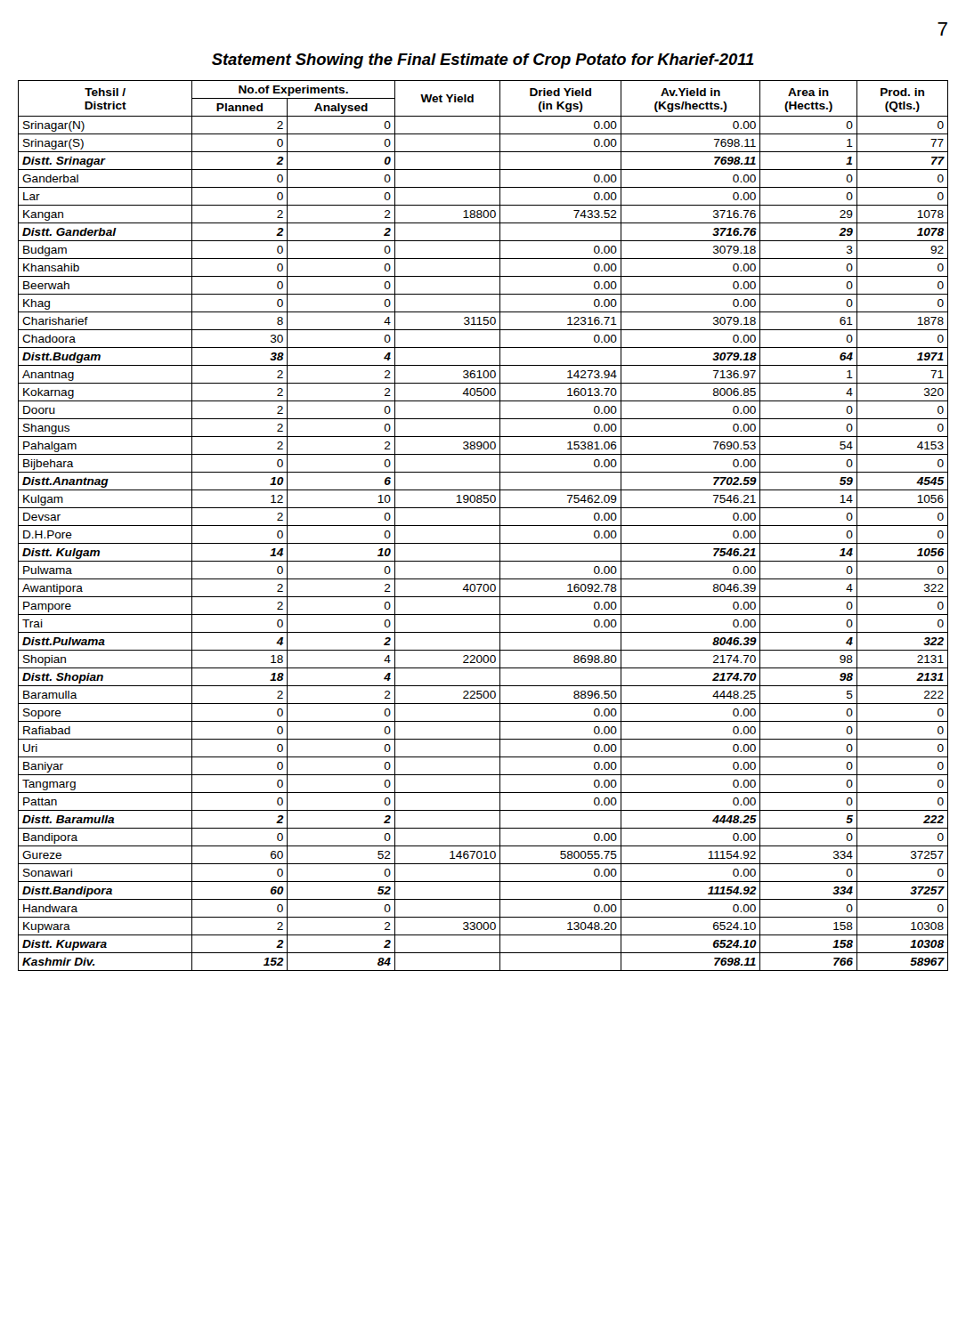7
Statement Showing the Final Estimate of Crop Potato for Kharief-2011
| Tehsil / District | No.of Experiments. | Wet Yield | Dried Yield (in Kgs) | Av.Yield in (Kgs/hectts.) | Area in (Hectts.) | Prod. in (Qtls.) |
| --- | --- | --- | --- | --- | --- | --- |
| Planned | Analysed |
| Srinagar(N) | 2 | 0 | | 0.00 | 0.00 | 0 | 0 |
| Srinagar(S) | 0 | 0 | | 0.00 | 7698.11 | 1 | 77 |
| Distt. Srinagar | 2 | 0 | | | 7698.11 | 1 | 77 |
| Ganderbal | 0 | 0 | | 0.00 | 0.00 | 0 | 0 |
| Lar | 0 | 0 | | 0.00 | 0.00 | 0 | 0 |
| Kangan | 2 | 2 | 18800 | 7433.52 | 3716.76 | 29 | 1078 |
| Distt. Ganderbal | 2 | 2 | | | 3716.76 | 29 | 1078 |
| Budgam | 0 | 0 | | 0.00 | 3079.18 | 3 | 92 |
| Khansahib | 0 | 0 | | 0.00 | 0.00 | 0 | 0 |
| Beerwah | 0 | 0 | | 0.00 | 0.00 | 0 | 0 |
| Khag | 0 | 0 | | 0.00 | 0.00 | 0 | 0 |
| Charisharief | 8 | 4 | 31150 | 12316.71 | 3079.18 | 61 | 1878 |
| Chadoora | 30 | 0 | | 0.00 | 0.00 | 0 | 0 |
| Distt.Budgam | 38 | 4 | | | 3079.18 | 64 | 1971 |
| Anantnag | 2 | 2 | 36100 | 14273.94 | 7136.97 | 1 | 71 |
| Kokarnag | 2 | 2 | 40500 | 16013.70 | 8006.85 | 4 | 320 |
| Dooru | 2 | 0 | | 0.00 | 0.00 | 0 | 0 |
| Shangus | 2 | 0 | | 0.00 | 0.00 | 0 | 0 |
| Pahalgam | 2 | 2 | 38900 | 15381.06 | 7690.53 | 54 | 4153 |
| Bijbehara | 0 | 0 | | 0.00 | 0.00 | 0 | 0 |
| Distt.Anantnag | 10 | 6 | | | 7702.59 | 59 | 4545 |
| Kulgam | 12 | 10 | 190850 | 75462.09 | 7546.21 | 14 | 1056 |
| Devsar | 2 | 0 | | 0.00 | 0.00 | 0 | 0 |
| D.H.Pore | 0 | 0 | | 0.00 | 0.00 | 0 | 0 |
| Distt. Kulgam | 14 | 10 | | | 7546.21 | 14 | 1056 |
| Pulwama | 0 | 0 | | 0.00 | 0.00 | 0 | 0 |
| Awantipora | 2 | 2 | 40700 | 16092.78 | 8046.39 | 4 | 322 |
| Pampore | 2 | 0 | | 0.00 | 0.00 | 0 | 0 |
| Trai | 0 | 0 | | 0.00 | 0.00 | 0 | 0 |
| Distt.Pulwama | 4 | 2 | | | 8046.39 | 4 | 322 |
| Shopian | 18 | 4 | 22000 | 8698.80 | 2174.70 | 98 | 2131 |
| Distt. Shopian | 18 | 4 | | | 2174.70 | 98 | 2131 |
| Baramulla | 2 | 2 | 22500 | 8896.50 | 4448.25 | 5 | 222 |
| Sopore | 0 | 0 | | 0.00 | 0.00 | 0 | 0 |
| Rafiabad | 0 | 0 | | 0.00 | 0.00 | 0 | 0 |
| Uri | 0 | 0 | | 0.00 | 0.00 | 0 | 0 |
| Baniyar | 0 | 0 | | 0.00 | 0.00 | 0 | 0 |
| Tangmarg | 0 | 0 | | 0.00 | 0.00 | 0 | 0 |
| Pattan | 0 | 0 | | 0.00 | 0.00 | 0 | 0 |
| Distt. Baramulla | 2 | 2 | | | 4448.25 | 5 | 222 |
| Bandipora | 0 | 0 | | 0.00 | 0.00 | 0 | 0 |
| Gureze | 60 | 52 | 1467010 | 580055.75 | 11154.92 | 334 | 37257 |
| Sonawari | 0 | 0 | | 0.00 | 0.00 | 0 | 0 |
| Distt.Bandipora | 60 | 52 | | | 11154.92 | 334 | 37257 |
| Handwara | 0 | 0 | | 0.00 | 0.00 | 0 | 0 |
| Kupwara | 2 | 2 | 33000 | 13048.20 | 6524.10 | 158 | 10308 |
| Distt. Kupwara | 2 | 2 | | | 6524.10 | 158 | 10308 |
| Kashmir Div. | 152 | 84 | | | 7698.11 | 766 | 58967 |